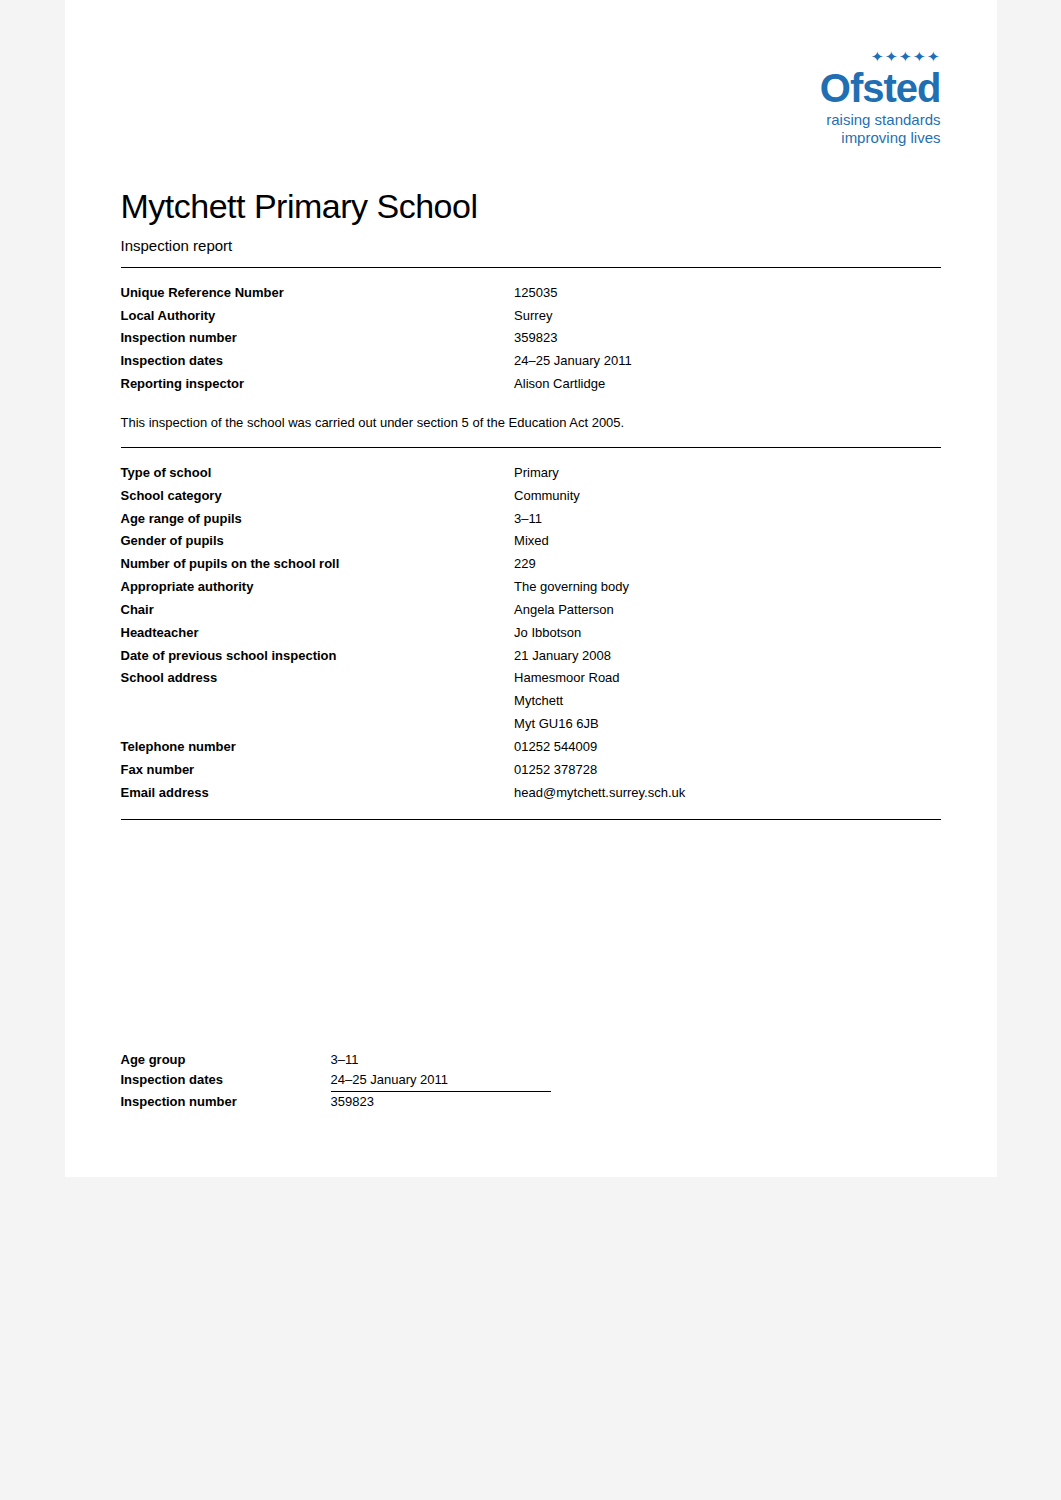✦✦✦✦✦
Ofsted
raising standards
improving lives
Mytchett Primary School
Inspection report
| Unique Reference Number | 125035 |
| Local Authority | Surrey |
| Inspection number | 359823 |
| Inspection dates | 24–25 January 2011 |
| Reporting inspector | Alison Cartlidge |
This inspection of the school was carried out under section 5 of the Education Act 2005.
| Type of school | Primary |
| School category | Community |
| Age range of pupils | 3–11 |
| Gender of pupils | Mixed |
| Number of pupils on the school roll | 229 |
| Appropriate authority | The governing body |
| Chair | Angela Patterson |
| Headteacher | Jo Ibbotson |
| Date of previous school inspection | 21 January 2008 |
| School address | Hamesmoor Road |
| | Mytchett |
| | Myt GU16 6JB |
| Telephone number | 01252 544009 |
| Fax number | 01252 378728 |
| Email address | head@mytchett.surrey.sch.uk |
| Age group | 3–11 |
| Inspection dates | 24–25 January 2011 |
| Inspection number | 359823 |